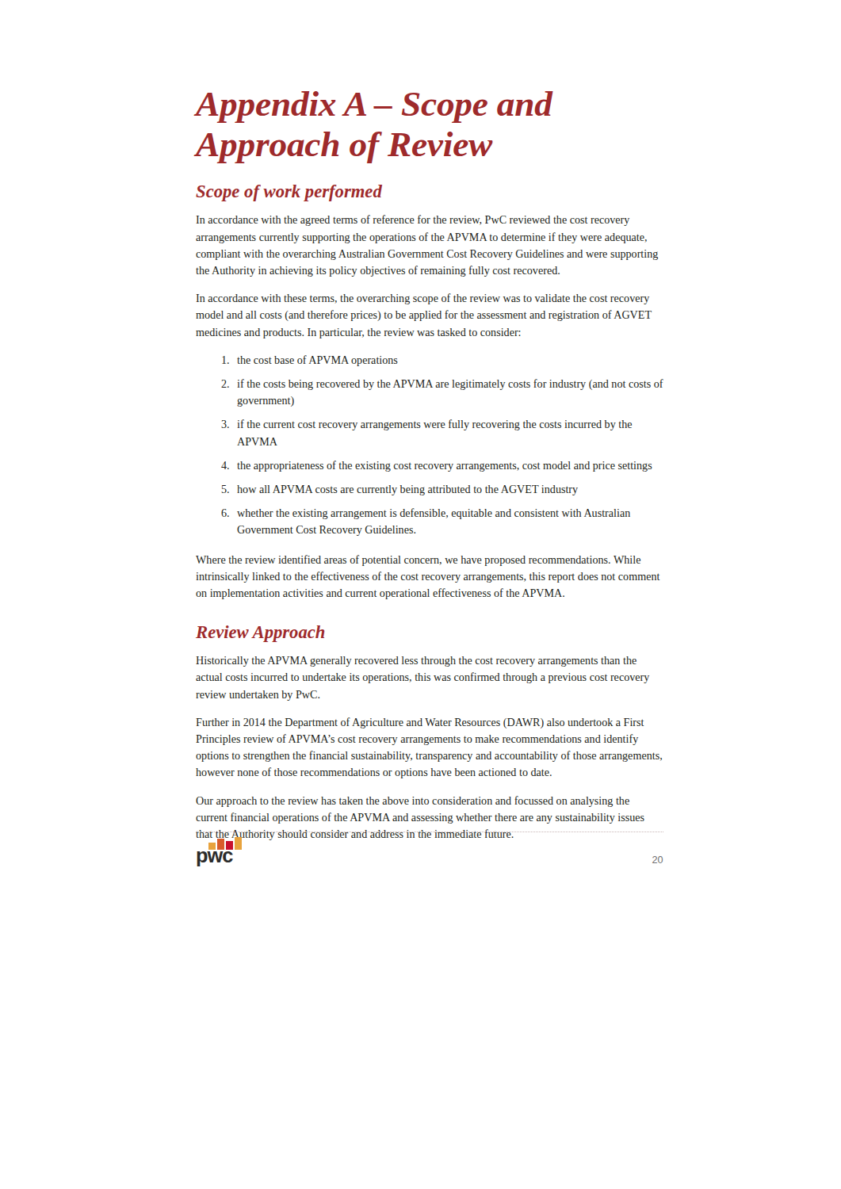Appendix A – Scope and Approach of Review
Scope of work performed
In accordance with the agreed terms of reference for the review, PwC reviewed the cost recovery arrangements currently supporting the operations of the APVMA to determine if they were adequate, compliant with the overarching Australian Government Cost Recovery Guidelines and were supporting the Authority in achieving its policy objectives of remaining fully cost recovered.
In accordance with these terms, the overarching scope of the review was to validate the cost recovery model and all costs (and therefore prices) to be applied for the assessment and registration of AGVET medicines and products. In particular, the review was tasked to consider:
the cost base of APVMA operations
if the costs being recovered by the APVMA are legitimately costs for industry (and not costs of government)
if the current cost recovery arrangements were fully recovering the costs incurred by the APVMA
the appropriateness of the existing cost recovery arrangements, cost model and price settings
how all APVMA costs are currently being attributed to the AGVET industry
whether the existing arrangement is defensible, equitable and consistent with Australian Government Cost Recovery Guidelines.
Where the review identified areas of potential concern, we have proposed recommendations. While intrinsically linked to the effectiveness of the cost recovery arrangements, this report does not comment on implementation activities and current operational effectiveness of the APVMA.
Review Approach
Historically the APVMA generally recovered less through the cost recovery arrangements than the actual costs incurred to undertake its operations, this was confirmed through a previous cost recovery review undertaken by PwC.
Further in 2014 the Department of Agriculture and Water Resources (DAWR) also undertook a First Principles review of APVMA’s cost recovery arrangements to make recommendations and identify options to strengthen the financial sustainability, transparency and accountability of those arrangements, however none of those recommendations or options have been actioned to date.
Our approach to the review has taken the above into consideration and focussed on analysing the current financial operations of the APVMA and assessing whether there are any sustainability issues that the Authority should consider and address in the immediate future.
pwc
20